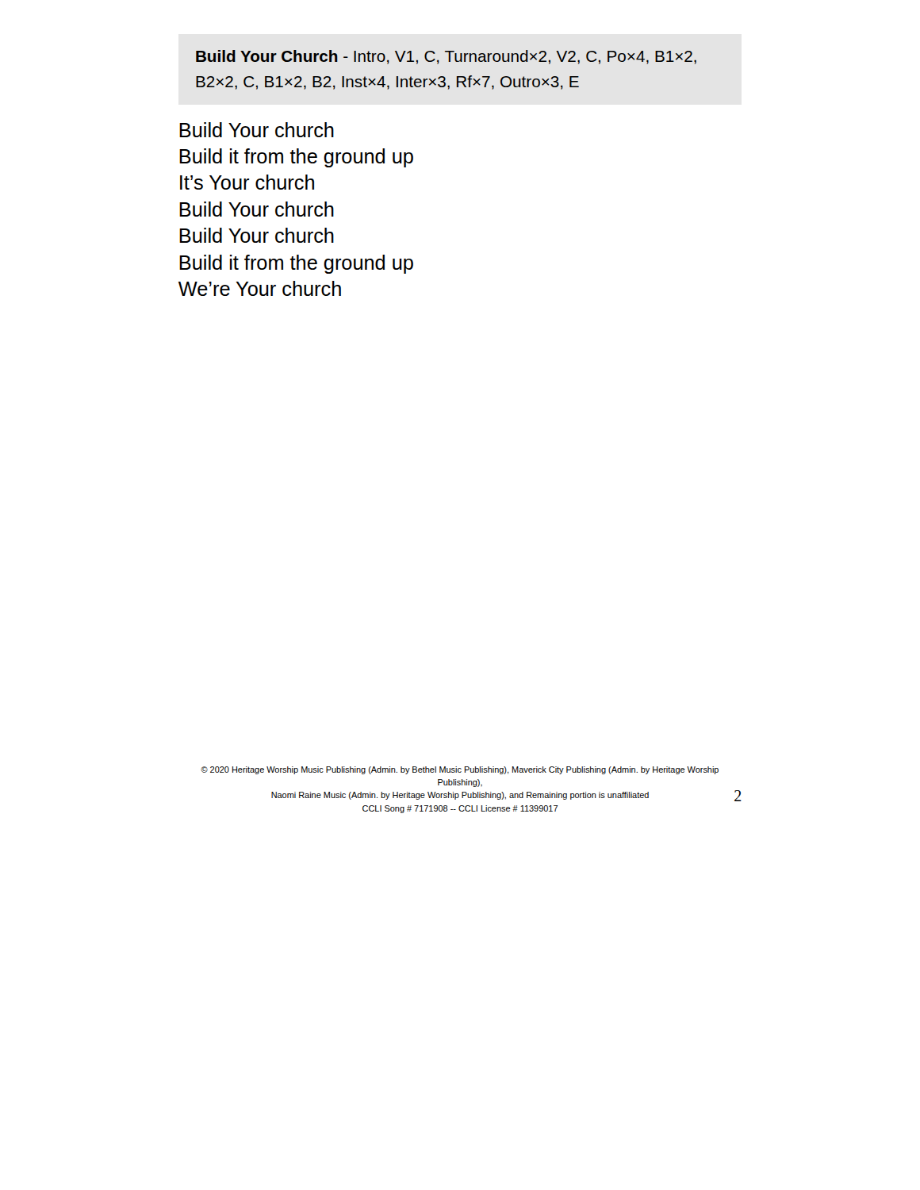Build Your Church - Intro, V1, C, Turnaround×2, V2, C, Po×4, B1×2, B2×2, C, B1×2, B2, Inst×4, Inter×3, Rf×7, Outro×3, E
Build Your church Build it from the ground up It’s Your church Build Your church Build Your church Build it from the ground up We’re Your church
© 2020 Heritage Worship Music Publishing (Admin. by Bethel Music Publishing), Maverick City Publishing (Admin. by Heritage Worship Publishing),
Naomi Raine Music (Admin. by Heritage Worship Publishing), and Remaining portion is unaffiliated
CCLI Song # 7171908 -- CCLI License # 11399017 2